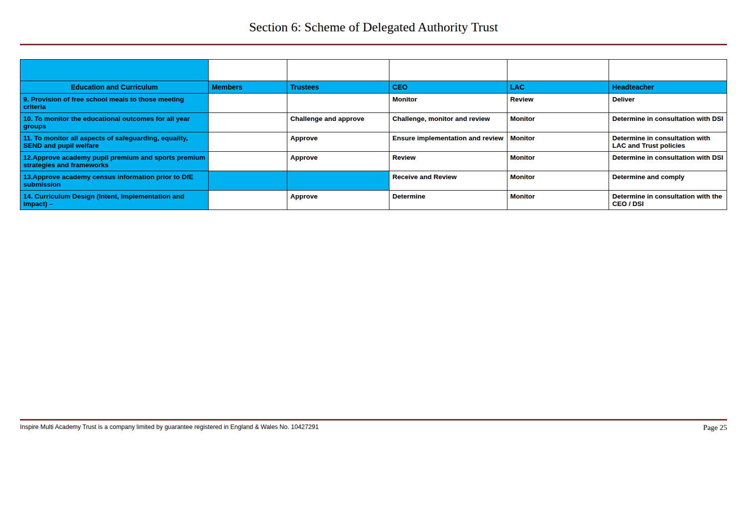Section 6: Scheme of Delegated Authority Trust
| Education and Curriculum | Members | Trustees | CEO | LAC | Headteacher |
| --- | --- | --- | --- | --- | --- |
| 9. Provision of free school meals to those meeting criteria | | | Monitor | Review | Deliver |
| 10. To monitor the educational outcomes for all year groups | | Challenge and approve | Challenge, monitor and review | Monitor | Determine in consultation with DSI |
| 11. To monitor all aspects of safeguarding, equality, SEND and pupil welfare | | Approve | Ensure implementation and review | Monitor | Determine in consultation with LAC and Trust policies |
| 12.Approve academy pupil premium and sports premium strategies and frameworks | | Approve | Review | Monitor | Determine in consultation with DSI |
| 13.Approve academy census information prior to DfE submission | | | Receive and Review | Monitor | Determine and comply |
| 14. Curriculum Design (Intent, Implementation and Impact) – | | Approve | Determine | Monitor | Determine in consultation with the CEO / DSI |
Inspire Multi Academy Trust is a company limited by guarantee registered in England & Wales No. 10427291 Page 25